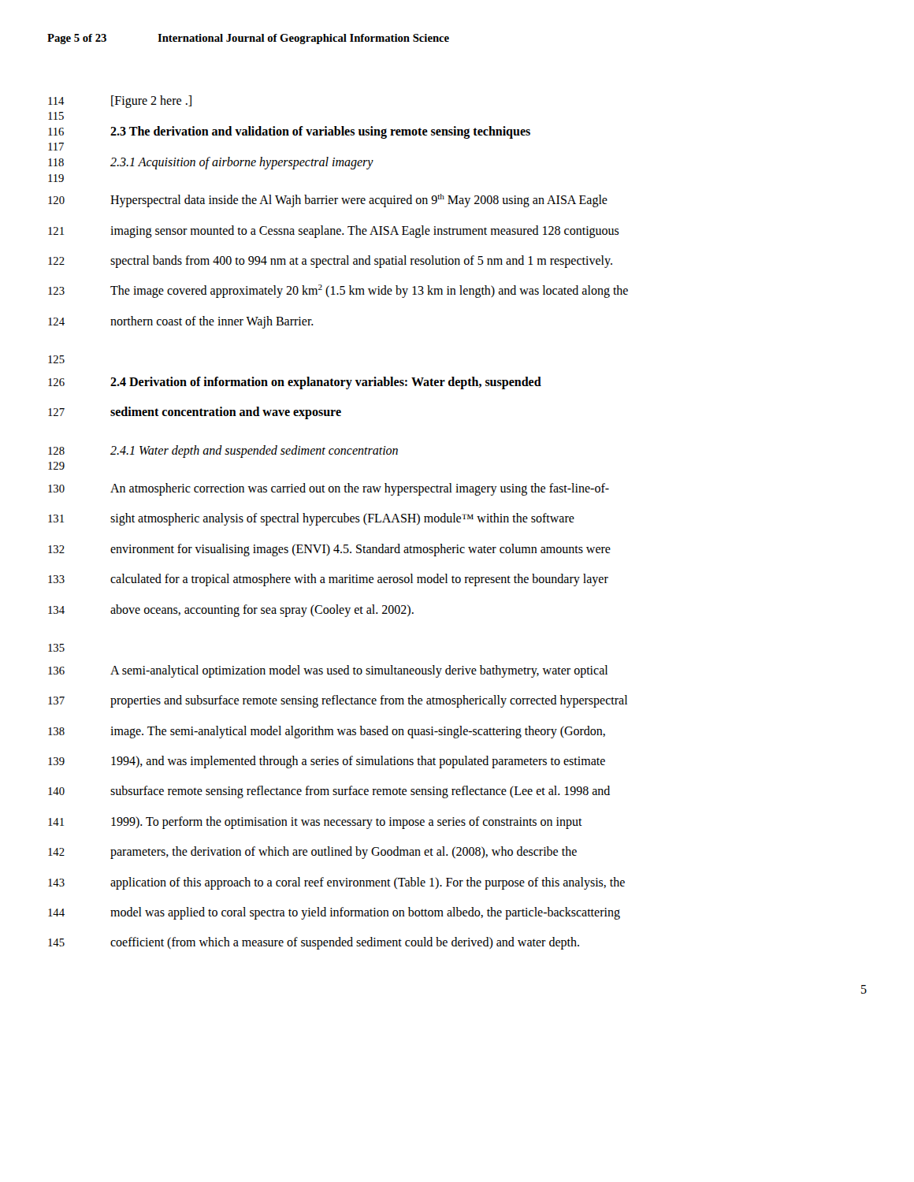Page 5 of 23 International Journal of Geographical Information Science
114 [Figure 2 here .]
115
116 2.3 The derivation and validation of variables using remote sensing techniques
117
118 2.3.1 Acquisition of airborne hyperspectral imagery
119
120 Hyperspectral data inside the Al Wajh barrier were acquired on 9th May 2008 using an AISA Eagle
121 imaging sensor mounted to a Cessna seaplane. The AISA Eagle instrument measured 128 contiguous
122 spectral bands from 400 to 994 nm at a spectral and spatial resolution of 5 nm and 1 m respectively.
123 The image covered approximately 20 km2 (1.5 km wide by 13 km in length) and was located along the
124 northern coast of the inner Wajh Barrier.
125
126 2.4 Derivation of information on explanatory variables: Water depth, suspended
127 sediment concentration and wave exposure
128 2.4.1 Water depth and suspended sediment concentration
129
130 An atmospheric correction was carried out on the raw hyperspectral imagery using the fast-line-of-
131 sight atmospheric analysis of spectral hypercubes (FLAASH) module™ within the software
132 environment for visualising images (ENVI) 4.5. Standard atmospheric water column amounts were
133 calculated for a tropical atmosphere with a maritime aerosol model to represent the boundary layer
134 above oceans, accounting for sea spray (Cooley et al. 2002).
135
136 A semi-analytical optimization model was used to simultaneously derive bathymetry, water optical
137 properties and subsurface remote sensing reflectance from the atmospherically corrected hyperspectral
138 image. The semi-analytical model algorithm was based on quasi-single-scattering theory (Gordon,
139 1994), and was implemented through a series of simulations that populated parameters to estimate
140 subsurface remote sensing reflectance from surface remote sensing reflectance (Lee et al. 1998 and
141 1999). To perform the optimisation it was necessary to impose a series of constraints on input
142 parameters, the derivation of which are outlined by Goodman et al. (2008), who describe the
143 application of this approach to a coral reef environment (Table 1). For the purpose of this analysis, the
144 model was applied to coral spectra to yield information on bottom albedo, the particle-backscattering
145 coefficient (from which a measure of suspended sediment could be derived) and water depth.
5